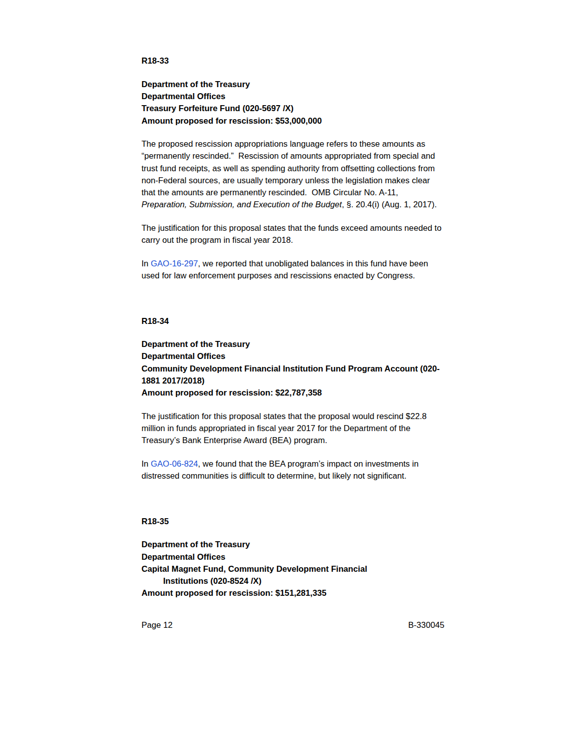R18-33
Department of the Treasury
Departmental Offices
Treasury Forfeiture Fund (020-5697 /X)
Amount proposed for rescission: $53,000,000
The proposed rescission appropriations language refers to these amounts as “permanently rescinded.” Rescission of amounts appropriated from special and trust fund receipts, as well as spending authority from offsetting collections from non-Federal sources, are usually temporary unless the legislation makes clear that the amounts are permanently rescinded. OMB Circular No. A-11, Preparation, Submission, and Execution of the Budget, §. 20.4(i) (Aug. 1, 2017).
The justification for this proposal states that the funds exceed amounts needed to carry out the program in fiscal year 2018.
In GAO-16-297, we reported that unobligated balances in this fund have been used for law enforcement purposes and rescissions enacted by Congress.
R18-34
Department of the Treasury
Departmental Offices
Community Development Financial Institution Fund Program Account (020-1881 2017/2018)
Amount proposed for rescission: $22,787,358
The justification for this proposal states that the proposal would rescind $22.8 million in funds appropriated in fiscal year 2017 for the Department of the Treasury’s Bank Enterprise Award (BEA) program.
In GAO-06-824, we found that the BEA program’s impact on investments in distressed communities is difficult to determine, but likely not significant.
R18-35
Department of the Treasury
Departmental Offices
Capital Magnet Fund, Community Development Financial
Institutions (020-8524 /X)
Amount proposed for rescission: $151,281,335
Page 12 B-330045